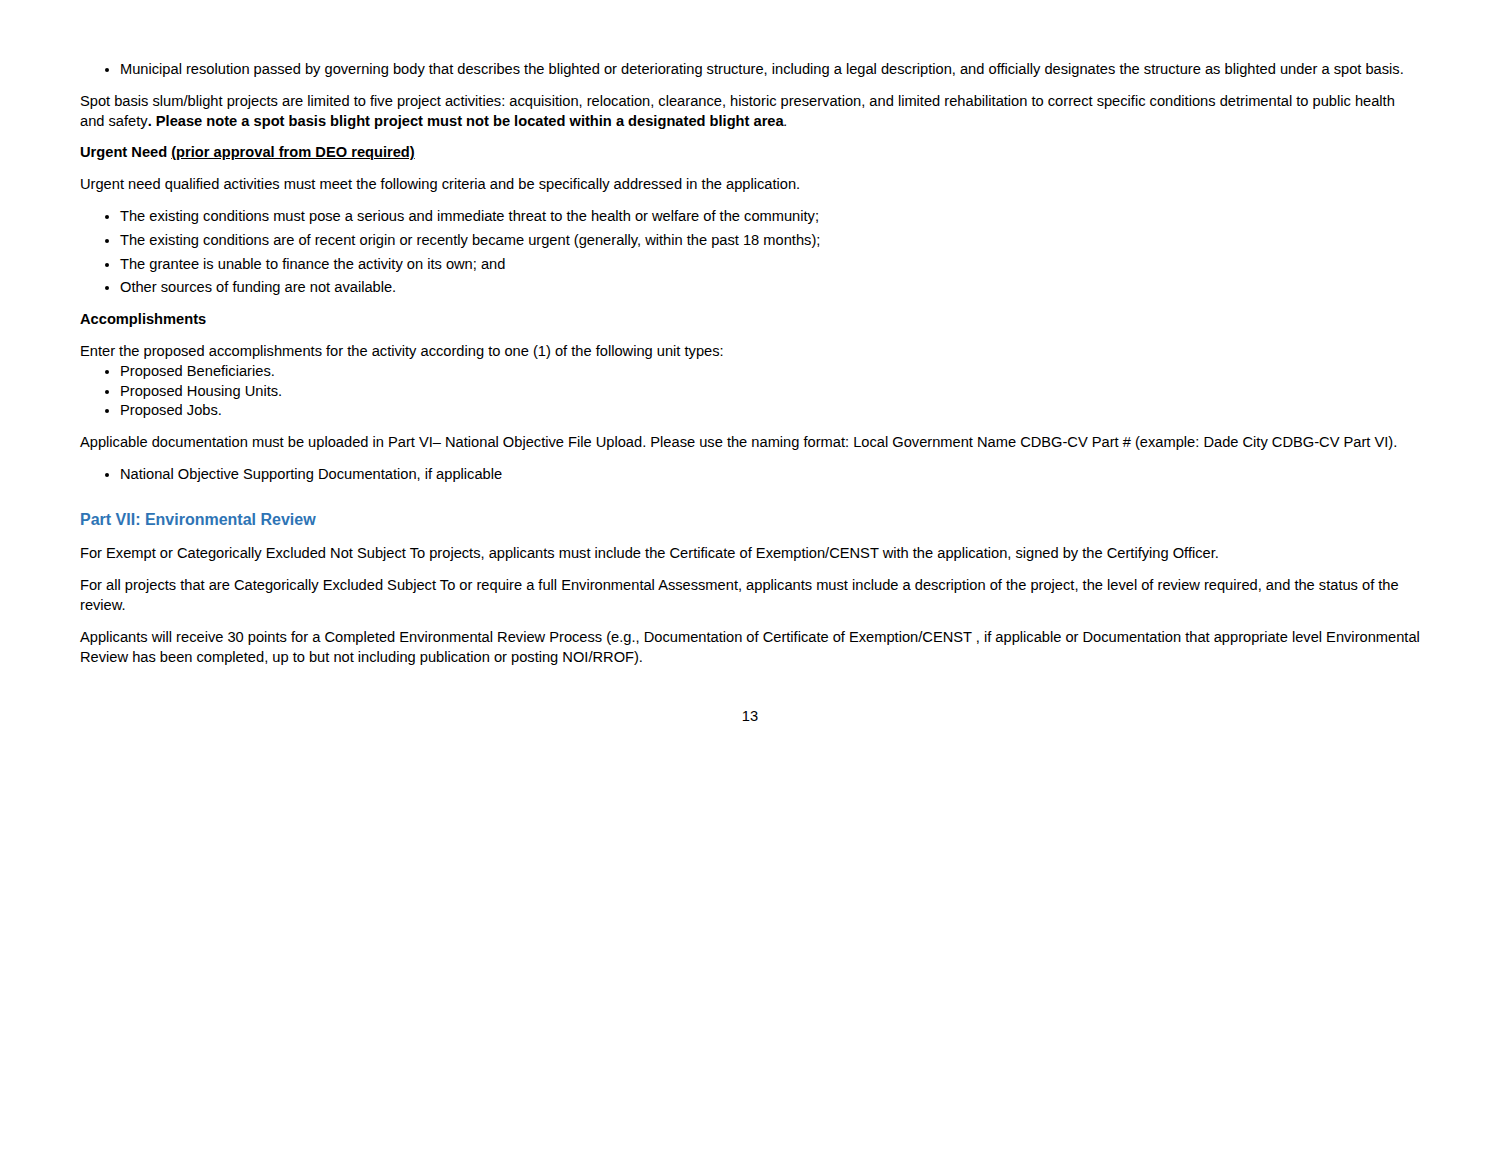Municipal resolution passed by governing body that describes the blighted or deteriorating structure, including a legal description, and officially designates the structure as blighted under a spot basis.
Spot basis slum/blight projects are limited to five project activities: acquisition, relocation, clearance, historic preservation, and limited rehabilitation to correct specific conditions detrimental to public health and safety. Please note a spot basis blight project must not be located within a designated blight area.
Urgent Need (prior approval from DEO required)
Urgent need qualified activities must meet the following criteria and be specifically addressed in the application.
The existing conditions must pose a serious and immediate threat to the health or welfare of the community;
The existing conditions are of recent origin or recently became urgent (generally, within the past 18 months);
The grantee is unable to finance the activity on its own; and
Other sources of funding are not available.
Accomplishments
Enter the proposed accomplishments for the activity according to one (1) of the following unit types:
Proposed Beneficiaries.
Proposed Housing Units.
Proposed Jobs.
Applicable documentation must be uploaded in Part VI– National Objective File Upload. Please use the naming format: Local Government Name CDBG-CV Part # (example: Dade City CDBG-CV Part VI).
National Objective Supporting Documentation, if applicable
Part VII: Environmental Review
For Exempt or Categorically Excluded Not Subject To projects, applicants must include the Certificate of Exemption/CENST with the application, signed by the Certifying Officer.
For all projects that are Categorically Excluded Subject To or require a full Environmental Assessment, applicants must include a description of the project, the level of review required, and the status of the review.
Applicants will receive 30 points for a Completed Environmental Review Process (e.g., Documentation of Certificate of Exemption/CENST , if applicable or Documentation that appropriate level Environmental Review has been completed, up to but not including publication or posting NOI/RROF).
13